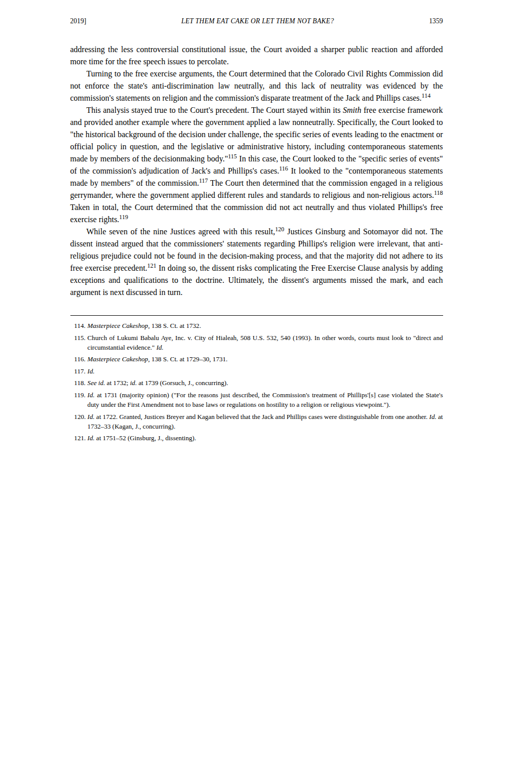2019] Let Them Eat Cake or Let Them Not Bake? 1359
addressing the less controversial constitutional issue, the Court avoided a sharper public reaction and afforded more time for the free speech issues to percolate.
Turning to the free exercise arguments, the Court determined that the Colorado Civil Rights Commission did not enforce the state's anti-discrimination law neutrally, and this lack of neutrality was evidenced by the commission's statements on religion and the commission's disparate treatment of the Jack and Phillips cases.114
This analysis stayed true to the Court's precedent. The Court stayed within its Smith free exercise framework and provided another example where the government applied a law nonneutrally. Specifically, the Court looked to "the historical background of the decision under challenge, the specific series of events leading to the enactment or official policy in question, and the legislative or administrative history, including contemporaneous statements made by members of the decisionmaking body."115 In this case, the Court looked to the "specific series of events" of the commission's adjudication of Jack's and Phillips's cases.116 It looked to the "contemporaneous statements made by members" of the commission.117 The Court then determined that the commission engaged in a religious gerrymander, where the government applied different rules and standards to religious and non-religious actors.118 Taken in total, the Court determined that the commission did not act neutrally and thus violated Phillips's free exercise rights.119
While seven of the nine Justices agreed with this result,120 Justices Ginsburg and Sotomayor did not. The dissent instead argued that the commissioners' statements regarding Phillips's religion were irrelevant, that anti-religious prejudice could not be found in the decision-making process, and that the majority did not adhere to its free exercise precedent.121 In doing so, the dissent risks complicating the Free Exercise Clause analysis by adding exceptions and qualifications to the doctrine. Ultimately, the dissent's arguments missed the mark, and each argument is next discussed in turn.
Masterpiece Cakeshop, 138 S. Ct. at 1732.
Church of Lukumi Babalu Aye, Inc. v. City of Hialeah, 508 U.S. 532, 540 (1993). In other words, courts must look to "direct and circumstantial evidence." Id.
Masterpiece Cakeshop, 138 S. Ct. at 1729–30, 1731.
Id.
See id. at 1732; id. at 1739 (Gorsuch, J., concurring).
Id. at 1731 (majority opinion) ("For the reasons just described, the Commission's treatment of Phillips'[s] case violated the State's duty under the First Amendment not to base laws or regulations on hostility to a religion or religious viewpoint.").
Id. at 1722. Granted, Justices Breyer and Kagan believed that the Jack and Phillips cases were distinguishable from one another. Id. at 1732–33 (Kagan, J., concurring).
Id. at 1751–52 (Ginsburg, J., dissenting).